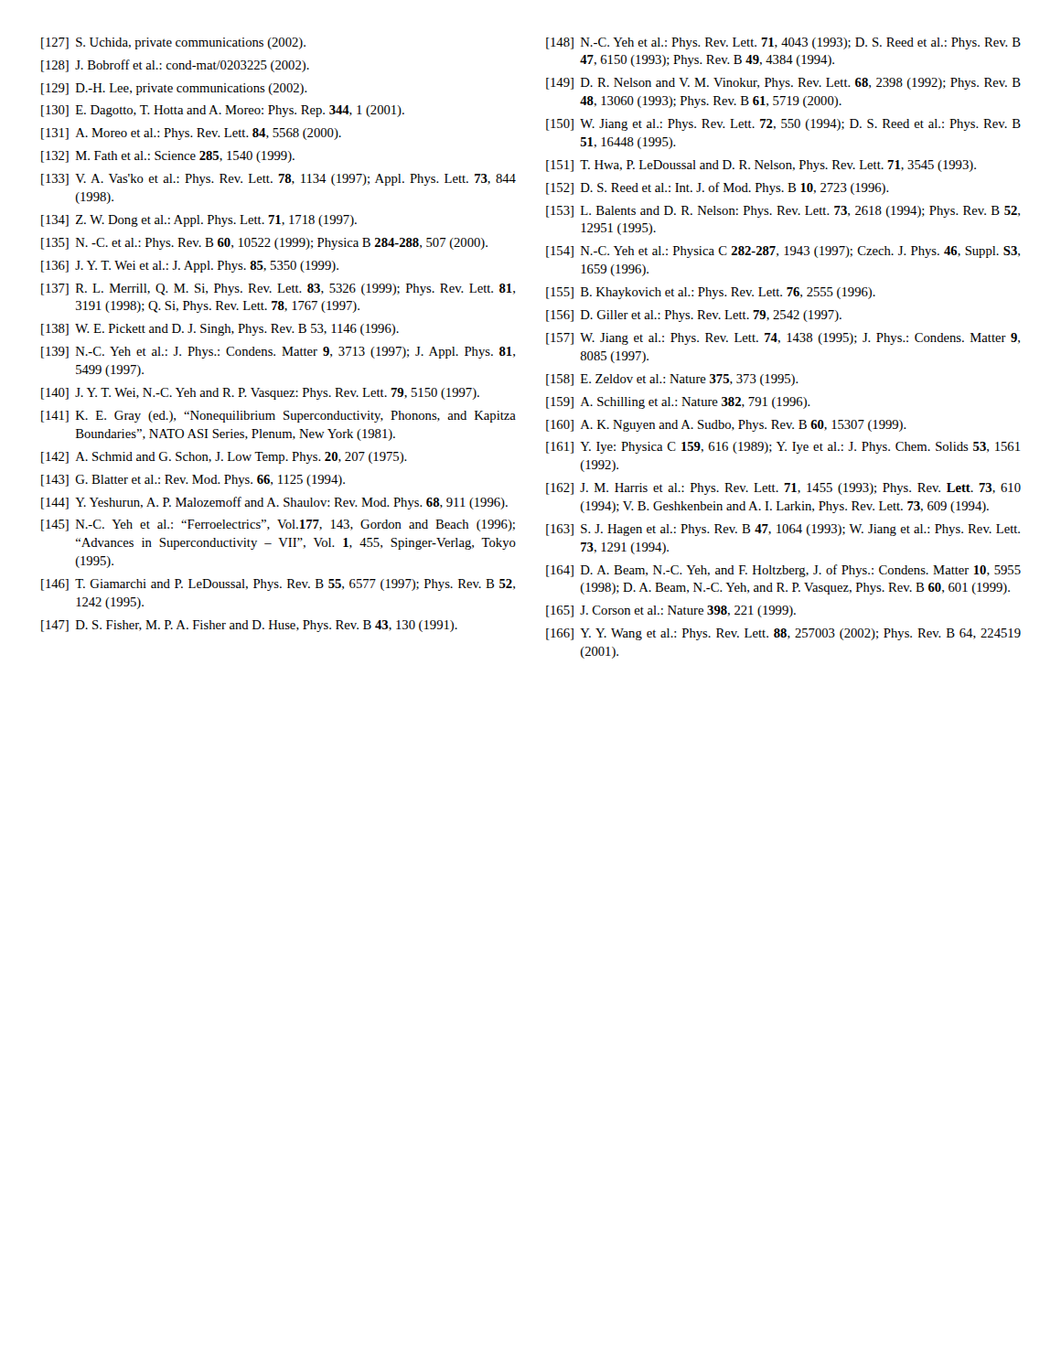[127] S. Uchida, private communications (2002).
[128] J. Bobroff et al.: cond-mat/0203225 (2002).
[129] D.-H. Lee, private communications (2002).
[130] E. Dagotto, T. Hotta and A. Moreo: Phys. Rep. 344, 1 (2001).
[131] A. Moreo et al.: Phys. Rev. Lett. 84, 5568 (2000).
[132] M. Fath et al.: Science 285, 1540 (1999).
[133] V. A. Vas'ko et al.: Phys. Rev. Lett. 78, 1134 (1997); Appl. Phys. Lett. 73, 844 (1998).
[134] Z. W. Dong et al.: Appl. Phys. Lett. 71, 1718 (1997).
[135] N. -C. et al.: Phys. Rev. B 60, 10522 (1999); Physica B 284-288, 507 (2000).
[136] J. Y. T. Wei et al.: J. Appl. Phys. 85, 5350 (1999).
[137] R. L. Merrill, Q. M. Si, Phys. Rev. Lett. 83, 5326 (1999); Phys. Rev. Lett. 81, 3191 (1998); Q. Si, Phys. Rev. Lett. 78, 1767 (1997).
[138] W. E. Pickett and D. J. Singh, Phys. Rev. B 53, 1146 (1996).
[139] N.-C. Yeh et al.: J. Phys.: Condens. Matter 9, 3713 (1997); J. Appl. Phys. 81, 5499 (1997).
[140] J. Y. T. Wei, N.-C. Yeh and R. P. Vasquez: Phys. Rev. Lett. 79, 5150 (1997).
[141] K. E. Gray (ed.), “Nonequilibrium Superconductivity, Phonons, and Kapitza Boundaries”, NATO ASI Series, Plenum, New York (1981).
[142] A. Schmid and G. Schon, J. Low Temp. Phys. 20, 207 (1975).
[143] G. Blatter et al.: Rev. Mod. Phys. 66, 1125 (1994).
[144] Y. Yeshurun, A. P. Malozemoff and A. Shaulov: Rev. Mod. Phys. 68, 911 (1996).
[145] N.-C. Yeh et al.: “Ferroelectrics”, Vol.177, 143, Gordon and Beach (1996); “Advances in Superconductivity – VII”, Vol. 1, 455, Spinger-Verlag, Tokyo (1995).
[146] T. Giamarchi and P. LeDoussal, Phys. Rev. B 55, 6577 (1997); Phys. Rev. B 52, 1242 (1995).
[147] D. S. Fisher, M. P. A. Fisher and D. Huse, Phys. Rev. B 43, 130 (1991).
[148] N.-C. Yeh et al.: Phys. Rev. Lett. 71, 4043 (1993); D. S. Reed et al.: Phys. Rev. B 47, 6150 (1993); Phys. Rev. B 49, 4384 (1994).
[149] D. R. Nelson and V. M. Vinokur, Phys. Rev. Lett. 68, 2398 (1992); Phys. Rev. B 48, 13060 (1993); Phys. Rev. B 61, 5719 (2000).
[150] W. Jiang et al.: Phys. Rev. Lett. 72, 550 (1994); D. S. Reed et al.: Phys. Rev. B 51, 16448 (1995).
[151] T. Hwa, P. LeDoussal and D. R. Nelson, Phys. Rev. Lett. 71, 3545 (1993).
[152] D. S. Reed et al.: Int. J. of Mod. Phys. B 10, 2723 (1996).
[153] L. Balents and D. R. Nelson: Phys. Rev. Lett. 73, 2618 (1994); Phys. Rev. B 52, 12951 (1995).
[154] N.-C. Yeh et al.: Physica C 282-287, 1943 (1997); Czech. J. Phys. 46, Suppl. S3, 1659 (1996).
[155] B. Khaykovich et al.: Phys. Rev. Lett. 76, 2555 (1996).
[156] D. Giller et al.: Phys. Rev. Lett. 79, 2542 (1997).
[157] W. Jiang et al.: Phys. Rev. Lett. 74, 1438 (1995); J. Phys.: Condens. Matter 9, 8085 (1997).
[158] E. Zeldov et al.: Nature 375, 373 (1995).
[159] A. Schilling et al.: Nature 382, 791 (1996).
[160] A. K. Nguyen and A. Sudbo, Phys. Rev. B 60, 15307 (1999).
[161] Y. Iye: Physica C 159, 616 (1989); Y. Iye et al.: J. Phys. Chem. Solids 53, 1561 (1992).
[162] J. M. Harris et al.: Phys. Rev. Lett. 71, 1455 (1993); Phys. Rev. Lett. 73, 610 (1994); V. B. Geshkenbein and A. I. Larkin, Phys. Rev. Lett. 73, 609 (1994).
[163] S. J. Hagen et al.: Phys. Rev. B 47, 1064 (1993); W. Jiang et al.: Phys. Rev. Lett. 73, 1291 (1994).
[164] D. A. Beam, N.-C. Yeh, and F. Holtzberg, J. of Phys.: Condens. Matter 10, 5955 (1998); D. A. Beam, N.-C. Yeh, and R. P. Vasquez, Phys. Rev. B 60, 601 (1999).
[165] J. Corson et al.: Nature 398, 221 (1999).
[166] Y. Y. Wang et al.: Phys. Rev. Lett. 88, 257003 (2002); Phys. Rev. B 64, 224519 (2001).